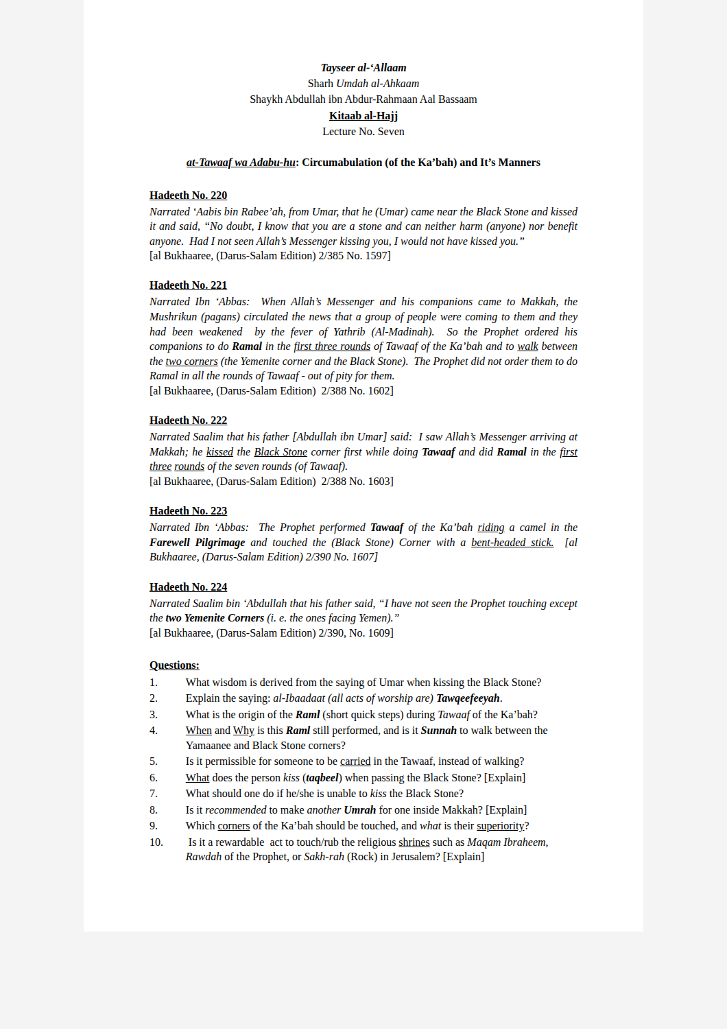Tayseer al-‘Allaam
Sharh Umdah al-Ahkaam
Shaykh Abdullah ibn Abdur-Rahmaan Aal Bassaam
Kitaab al-Hajj
Lecture No. Seven
at-Tawaaf wa Adabu-hu: Circumabulation (of the Ka’bah) and It’s Manners
Hadeeth No. 220
Narrated ‘Aabis bin Rabee’ah, from Umar, that he (Umar) came near the Black Stone and kissed it and said, “No doubt, I know that you are a stone and can neither harm (anyone) nor benefit anyone. Had I not seen Allah’s Messenger kissing you, I would not have kissed you.”
[al Bukhaaree, (Darus-Salam Edition) 2/385 No. 1597]
Hadeeth No. 221
Narrated Ibn ‘Abbas: When Allah’s Messenger and his companions came to Makkah, the Mushrikun (pagans) circulated the news that a group of people were coming to them and they had been weakened by the fever of Yathrib (Al-Madinah). So the Prophet ordered his companions to do Ramal in the first three rounds of Tawaaf of the Ka’bah and to walk between the two corners (the Yemenite corner and the Black Stone). The Prophet did not order them to do Ramal in all the rounds of Tawaaf - out of pity for them.
[al Bukhaaree, (Darus-Salam Edition) 2/388 No. 1602]
Hadeeth No. 222
Narrated Saalim that his father [Abdullah ibn Umar] said: I saw Allah’s Messenger arriving at Makkah; he kissed the Black Stone corner first while doing Tawaaf and did Ramal in the first three rounds of the seven rounds (of Tawaaf).
[al Bukhaaree, (Darus-Salam Edition) 2/388 No. 1603]
Hadeeth No. 223
Narrated Ibn ‘Abbas: The Prophet performed Tawaaf of the Ka’bah riding a camel in the Farewell Pilgrimage and touched the (Black Stone) Corner with a bent-headed stick. [al Bukhaaree, (Darus-Salam Edition) 2/390 No. 1607]
Hadeeth No. 224
Narrated Saalim bin ‘Abdullah that his father said, “I have not seen the Prophet touching except the two Yemenite Corners (i. e. the ones facing Yemen).”
[al Bukhaaree, (Darus-Salam Edition) 2/390, No. 1609]
Questions:
1. What wisdom is derived from the saying of Umar when kissing the Black Stone?
2. Explain the saying: al-Ibaadaat (all acts of worship are) Tawqeefeeyah.
3. What is the origin of the Raml (short quick steps) during Tawaaf of the Ka’bah?
4. When and Why is this Raml still performed, and is it Sunnah to walk between the
Yamaanee and Black Stone corners?
5. Is it permissible for someone to be carried in the Tawaaf, instead of walking?
6. What does the person kiss (taqbeel) when passing the Black Stone? [Explain]
7. What should one do if he/she is unable to kiss the Black Stone?
8. Is it recommended to make another Umrah for one inside Makkah? [Explain]
9. Which corners of the Ka’bah should be touched, and what is their superiority?
10. Is it a rewardable act to touch/rub the religious shrines such as Maqam Ibraheem,
Rawdah of the Prophet, or Sakh-rah (Rock) in Jerusalem? [Explain]